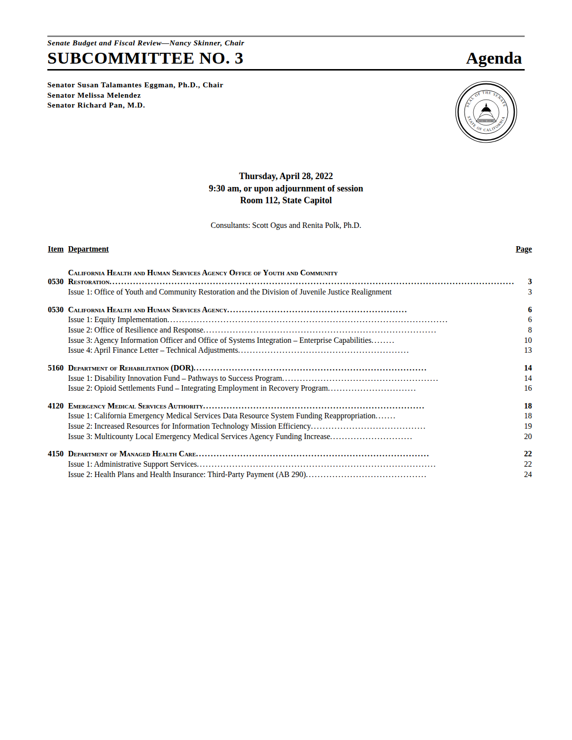Senate Budget and Fiscal Review—Nancy Skinner, Chair
SUBCOMMITTEE NO. 3
Agenda
Senator Susan Talamantes Eggman, Ph.D., Chair
Senator Melissa Melendez
Senator Richard Pan, M.D.
SEAL OF THE SENATE STATE OF CALIFORNIA LEGISLATURE
Thursday, April 28, 2022
9:30 am, or upon adjournment of session
Room 112, State Capitol
Consultants: Scott Ogus and Renita Polk, Ph.D.
| Item | Department | Page |
| --- | --- | --- |
| 0530 | California Health and Human Services Agency Office of Youth and Community Restoration ......................................................................................................................................... | 3 |
| | Issue 1: Office of Youth and Community Restoration and the Division of Juvenile Justice Realignment | 3 |
| 0530 | California Health and Human Services Agency ............................................................. | 6 |
| | Issue 1: Equity Implementation ............................................................................................... | 6 |
| | Issue 2: Office of Resilience and Response ............................................................................... | 8 |
| | Issue 3: Agency Information Officer and Office of Systems Integration – Enterprise Capabilities ........ | 10 |
| | Issue 4: April Finance Letter – Technical Adjustments .......................................................... | 13 |
| 5160 | Department of Rehabilitation (DOR) ............................................................................... | 14 |
| | Issue 1: Disability Innovation Fund – Pathways to Success Program ..................................................... | 14 |
| | Issue 2: Opioid Settlements Fund – Integrating Employment in Recovery Program .............................. | 16 |
| 4120 | Emergency Medical Services Authority ........................................................................... | 18 |
| | Issue 1: California Emergency Medical Services Data Resource System Funding Reappropriation ....... | 18 |
| | Issue 2: Increased Resources for Information Technology Mission Efficiency ....................................... | 19 |
| | Issue 3: Multicounty Local Emergency Medical Services Agency Funding Increase ............................ | 20 |
| 4150 | Department of Managed Health Care ............................................................................... | 22 |
| | Issue 1: Administrative Support Services ................................................................................. | 22 |
| | Issue 2: Health Plans and Health Insurance: Third-Party Payment (AB 290) ......................................... | 24 |